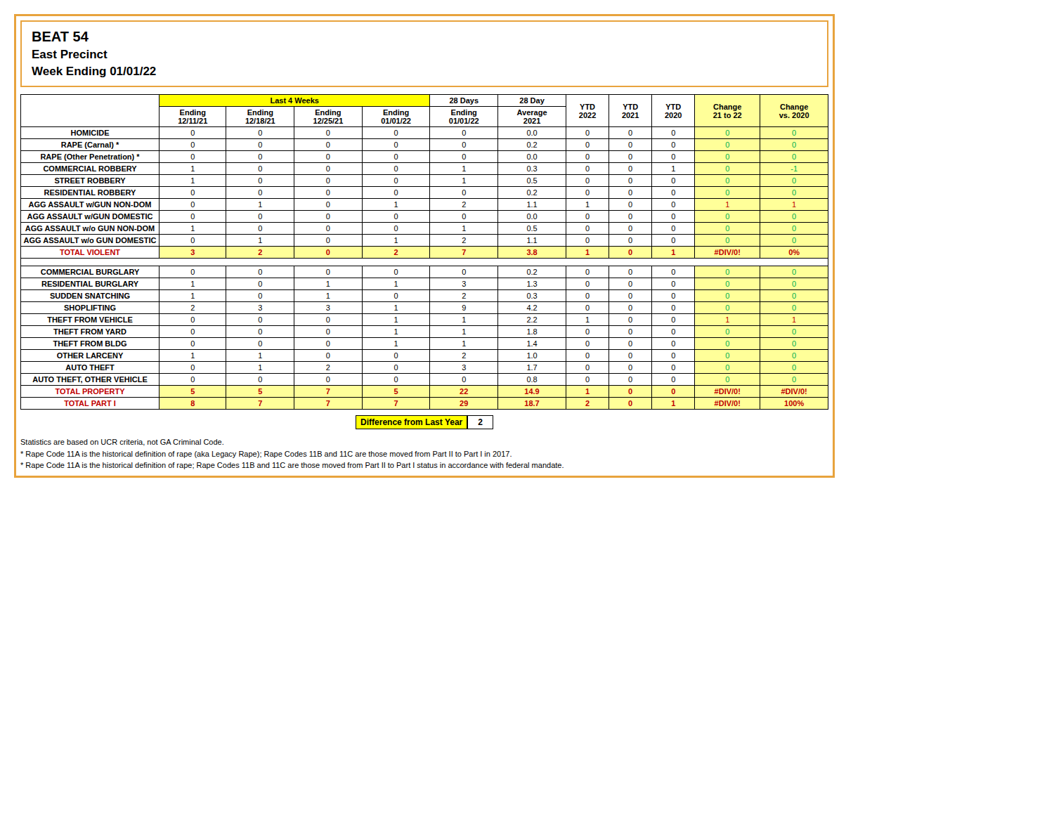BEAT 54
East Precinct
Week Ending 01/01/22
| | Last 4 Weeks | 28 Days | 28 Day | YTD 2022 | YTD 2021 | YTD 2020 | Change 21 to 22 | Change vs. 2020 |
| --- | --- | --- | --- | --- | --- | --- | --- | --- |
| Ending 12/11/21 | Ending 12/18/21 | Ending 12/25/21 | Ending 01/01/22 | Ending 01/01/22 | Average 2021 |
| HOMICIDE | 0 | 0 | 0 | 0 | 0 | 0.0 | 0 | 0 | 0 | 0 | 0 |
| RAPE (Carnal) * | 0 | 0 | 0 | 0 | 0 | 0.2 | 0 | 0 | 0 | 0 | 0 |
| RAPE (Other Penetration) * | 0 | 0 | 0 | 0 | 0 | 0.0 | 0 | 0 | 0 | 0 | 0 |
| COMMERCIAL ROBBERY | 1 | 0 | 0 | 0 | 1 | 0.3 | 0 | 0 | 1 | 0 | -1 |
| STREET ROBBERY | 1 | 0 | 0 | 0 | 1 | 0.5 | 0 | 0 | 0 | 0 | 0 |
| RESIDENTIAL ROBBERY | 0 | 0 | 0 | 0 | 0 | 0.2 | 0 | 0 | 0 | 0 | 0 |
| AGG ASSAULT w/GUN NON-DOM | 0 | 1 | 0 | 1 | 2 | 1.1 | 1 | 0 | 0 | 1 | 1 |
| AGG ASSAULT w/GUN DOMESTIC | 0 | 0 | 0 | 0 | 0 | 0.0 | 0 | 0 | 0 | 0 | 0 |
| AGG ASSAULT w/o GUN NON-DOM | 1 | 0 | 0 | 0 | 1 | 0.5 | 0 | 0 | 0 | 0 | 0 |
| AGG ASSAULT w/o GUN DOMESTIC | 0 | 1 | 0 | 1 | 2 | 1.1 | 0 | 0 | 0 | 0 | 0 |
| TOTAL VIOLENT | 3 | 2 | 0 | 2 | 7 | 3.8 | 1 | 0 | 1 | #DIV/0! | 0% |
| COMMERCIAL BURGLARY | 0 | 0 | 0 | 0 | 0 | 0.2 | 0 | 0 | 0 | 0 | 0 |
| RESIDENTIAL BURGLARY | 1 | 0 | 1 | 1 | 3 | 1.3 | 0 | 0 | 0 | 0 | 0 |
| SUDDEN SNATCHING | 1 | 0 | 1 | 0 | 2 | 0.3 | 0 | 0 | 0 | 0 | 0 |
| SHOPLIFTING | 2 | 3 | 3 | 1 | 9 | 4.2 | 0 | 0 | 0 | 0 | 0 |
| THEFT FROM VEHICLE | 0 | 0 | 0 | 1 | 1 | 2.2 | 1 | 0 | 0 | 1 | 1 |
| THEFT FROM YARD | 0 | 0 | 0 | 1 | 1 | 1.8 | 0 | 0 | 0 | 0 | 0 |
| THEFT FROM BLDG | 0 | 0 | 0 | 1 | 1 | 1.4 | 0 | 0 | 0 | 0 | 0 |
| OTHER LARCENY | 1 | 1 | 0 | 0 | 2 | 1.0 | 0 | 0 | 0 | 0 | 0 |
| AUTO THEFT | 0 | 1 | 2 | 0 | 3 | 1.7 | 0 | 0 | 0 | 0 | 0 |
| AUTO THEFT, OTHER VEHICLE | 0 | 0 | 0 | 0 | 0 | 0.8 | 0 | 0 | 0 | 0 | 0 |
| TOTAL PROPERTY | 5 | 5 | 7 | 5 | 22 | 14.9 | 1 | 0 | 0 | #DIV/0! | #DIV/0! |
| TOTAL PART I | 8 | 7 | 7 | 7 | 29 | 18.7 | 2 | 0 | 1 | #DIV/0! | 100% |
Difference from Last Year 2
Statistics are based on UCR criteria, not GA Criminal Code.
* Rape Code 11A is the historical definition of rape (aka Legacy Rape); Rape Codes 11B and 11C are those moved from Part II to Part I in 2017.
* Rape Code 11A is the historical definition of rape; Rape Codes 11B and 11C are those moved from Part II to Part I status in accordance with federal mandate.